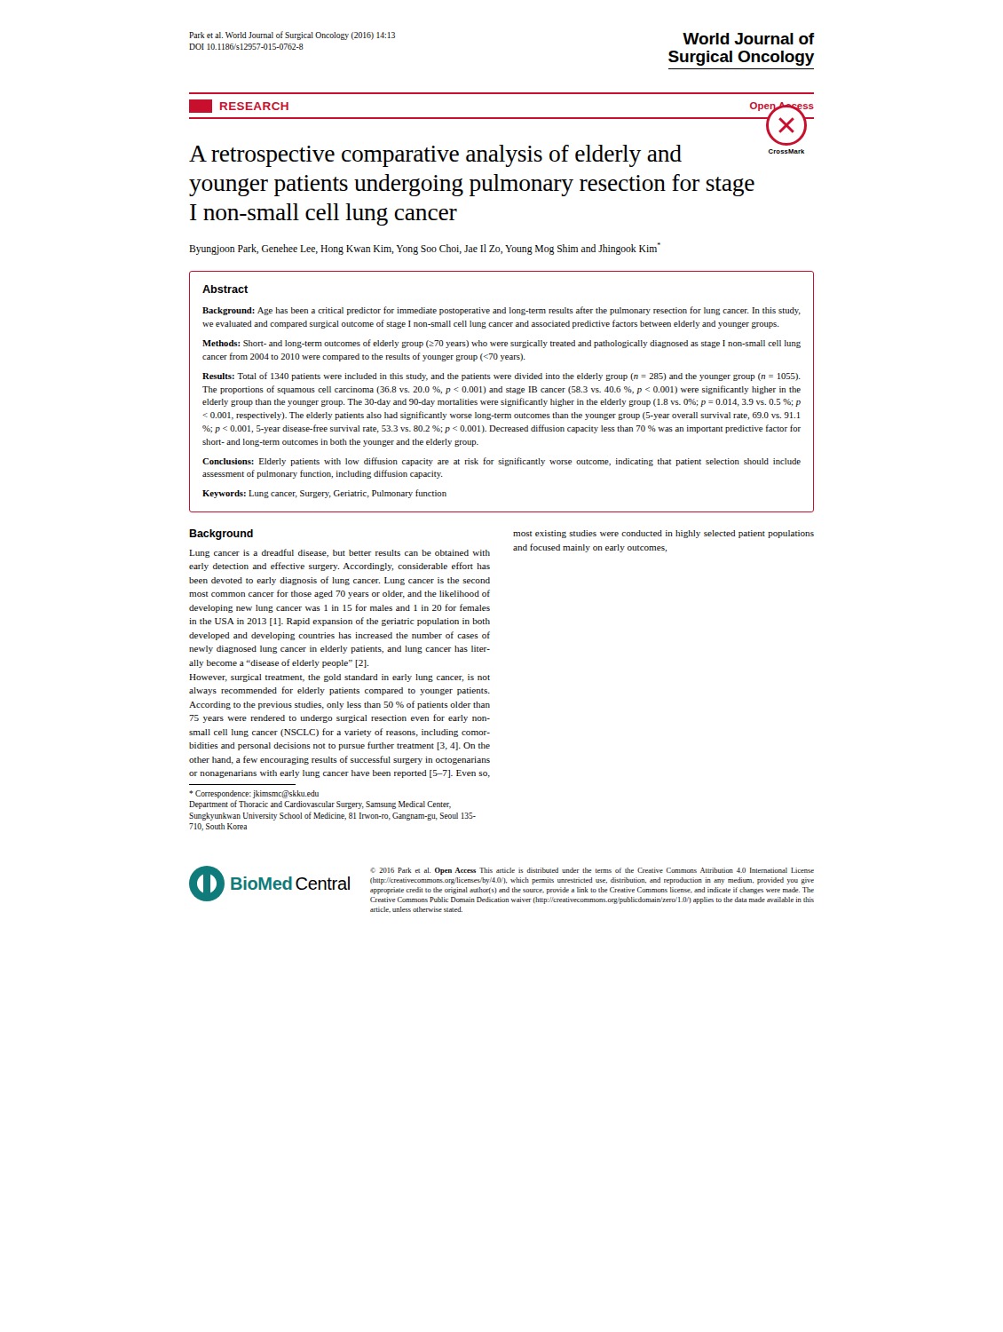Park et al. World Journal of Surgical Oncology (2016) 14:13
DOI 10.1186/s12957-015-0762-8
World Journal of
Surgical Oncology
RESEARCH
Open Access
CrossMark
A retrospective comparative analysis of elderly and younger patients undergoing pulmonary resection for stage I non-small cell lung cancer
Byungjoon Park, Genehee Lee, Hong Kwan Kim, Yong Soo Choi, Jae Il Zo, Young Mog Shim and Jhingook Kim*
Abstract
Background: Age has been a critical predictor for immediate postoperative and long-term results after the pulmonary resection for lung cancer. In this study, we evaluated and compared surgical outcome of stage I non-small cell lung cancer and associated predictive factors between elderly and younger groups.
Methods: Short- and long-term outcomes of elderly group (≥70 years) who were surgically treated and pathologically diagnosed as stage I non-small cell lung cancer from 2004 to 2010 were compared to the results of younger group (<70 years).
Results: Total of 1340 patients were included in this study, and the patients were divided into the elderly group (n = 285) and the younger group (n = 1055). The proportions of squamous cell carcinoma (36.8 vs. 20.0 %, p < 0.001) and stage IB cancer (58.3 vs. 40.6 %, p < 0.001) were significantly higher in the elderly group than the younger group. The 30-day and 90-day mortalities were significantly higher in the elderly group (1.8 vs. 0%; p = 0.014, 3.9 vs. 0.5 %; p < 0.001, respectively). The elderly patients also had significantly worse long-term outcomes than the younger group (5-year overall survival rate, 69.0 vs. 91.1 %; p < 0.001, 5-year disease-free survival rate, 53.3 vs. 80.2 %; p < 0.001). Decreased diffusion capacity less than 70 % was an important predictive factor for short- and long-term outcomes in both the younger and the elderly group.
Conclusions: Elderly patients with low diffusion capacity are at risk for significantly worse outcome, indicating that patient selection should include assessment of pulmonary function, including diffusion capacity.
Keywords: Lung cancer, Surgery, Geriatric, Pulmonary function
Background
Lung cancer is a dreadful disease, but better results can be obtained with early detection and effective surgery. Accordingly, considerable effort has been devoted to early diagnosis of lung cancer. Lung cancer is the second most common cancer for those aged 70 years or older, and the likelihood of developing new lung cancer was 1 in 15 for males and 1 in 20 for females in the USA in 2013 [1]. Rapid expansion of the geriatric population in both developed and developing countries has increased the number of cases of newly diagnosed lung cancer in elderly patients, and lung cancer has literally become a “disease of elderly people” [2].
However, surgical treatment, the gold standard in early lung cancer, is not always recommended for elderly patients compared to younger patients. According to the previous studies, only less than 50 % of patients older than 75 years were rendered to undergo surgical resection even for early non-small cell lung cancer (NSCLC) for a variety of reasons, including comorbidities and personal decisions not to pursue further treatment [3, 4]. On the other hand, a few encouraging results of successful surgery in octogenarians or nonagenarians with early lung cancer have been reported [5–7]. Even so, most existing studies were conducted in highly selected patient populations and focused mainly on early outcomes,
* Correspondence: jkimsmc@skku.edu
Department of Thoracic and Cardiovascular Surgery, Samsung Medical Center, Sungkyunkwan University School of Medicine, 81 Irwon-ro, Gangnam-gu, Seoul 135-710, South Korea
BioMed Central
© 2016 Park et al. Open Access This article is distributed under the terms of the Creative Commons Attribution 4.0 International License (http://creativecommons.org/licenses/by/4.0/), which permits unrestricted use, distribution, and reproduction in any medium, provided you give appropriate credit to the original author(s) and the source, provide a link to the Creative Commons license, and indicate if changes were made. The Creative Commons Public Domain Dedication waiver (http://creativecommons.org/publicdomain/zero/1.0/) applies to the data made available in this article, unless otherwise stated.